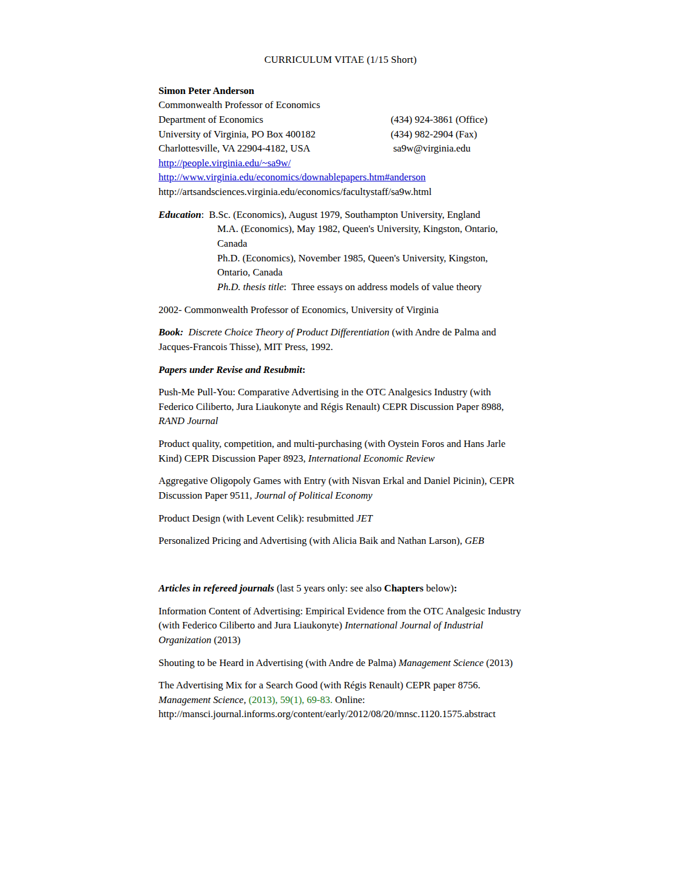CURRICULUM VITAE (1/15 Short)
Simon Peter Anderson
| Commonwealth Professor of Economics | |
| Department of Economics | (434) 924-3861 (Office) |
| University of Virginia, PO Box 400182 | (434) 982-2904 (Fax) |
| Charlottesville, VA 22904-4182, USA | sa9w@virginia.edu |
http://people.virginia.edu/~sa9w/
http://www.virginia.edu/economics/downablepapers.htm#anderson
http://artsandsciences.virginia.edu/economics/facultystaff/sa9w.html
Education: B.Sc. (Economics), August 1979, Southampton University, England
M.A. (Economics), May 1982, Queen's University, Kingston, Ontario, Canada
Ph.D. (Economics), November 1985, Queen's University, Kingston, Ontario, Canada
Ph.D. thesis title: Three essays on address models of value theory
2002- Commonwealth Professor of Economics, University of Virginia
Book: Discrete Choice Theory of Product Differentiation (with Andre de Palma and Jacques-Francois Thisse), MIT Press, 1992.
Papers under Revise and Resubmit:
Push-Me Pull-You: Comparative Advertising in the OTC Analgesics Industry (with Federico Ciliberto, Jura Liaukonyte and Régis Renault) CEPR Discussion Paper 8988, RAND Journal
Product quality, competition, and multi-purchasing (with Oystein Foros and Hans Jarle Kind) CEPR Discussion Paper 8923, International Economic Review
Aggregative Oligopoly Games with Entry (with Nisvan Erkal and Daniel Picinin), CEPR Discussion Paper 9511, Journal of Political Economy
Product Design (with Levent Celik): resubmitted JET
Personalized Pricing and Advertising (with Alicia Baik and Nathan Larson), GEB
Articles in refereed journals (last 5 years only: see also Chapters below):
Information Content of Advertising: Empirical Evidence from the OTC Analgesic Industry (with Federico Ciliberto and Jura Liaukonyte) International Journal of Industrial Organization (2013)
Shouting to be Heard in Advertising (with Andre de Palma) Management Science (2013)
The Advertising Mix for a Search Good (with Régis Renault) CEPR paper 8756. Management Science, (2013), 59(1), 69-83. Online:
http://mansci.journal.informs.org/content/early/2012/08/20/mnsc.1120.1575.abstract